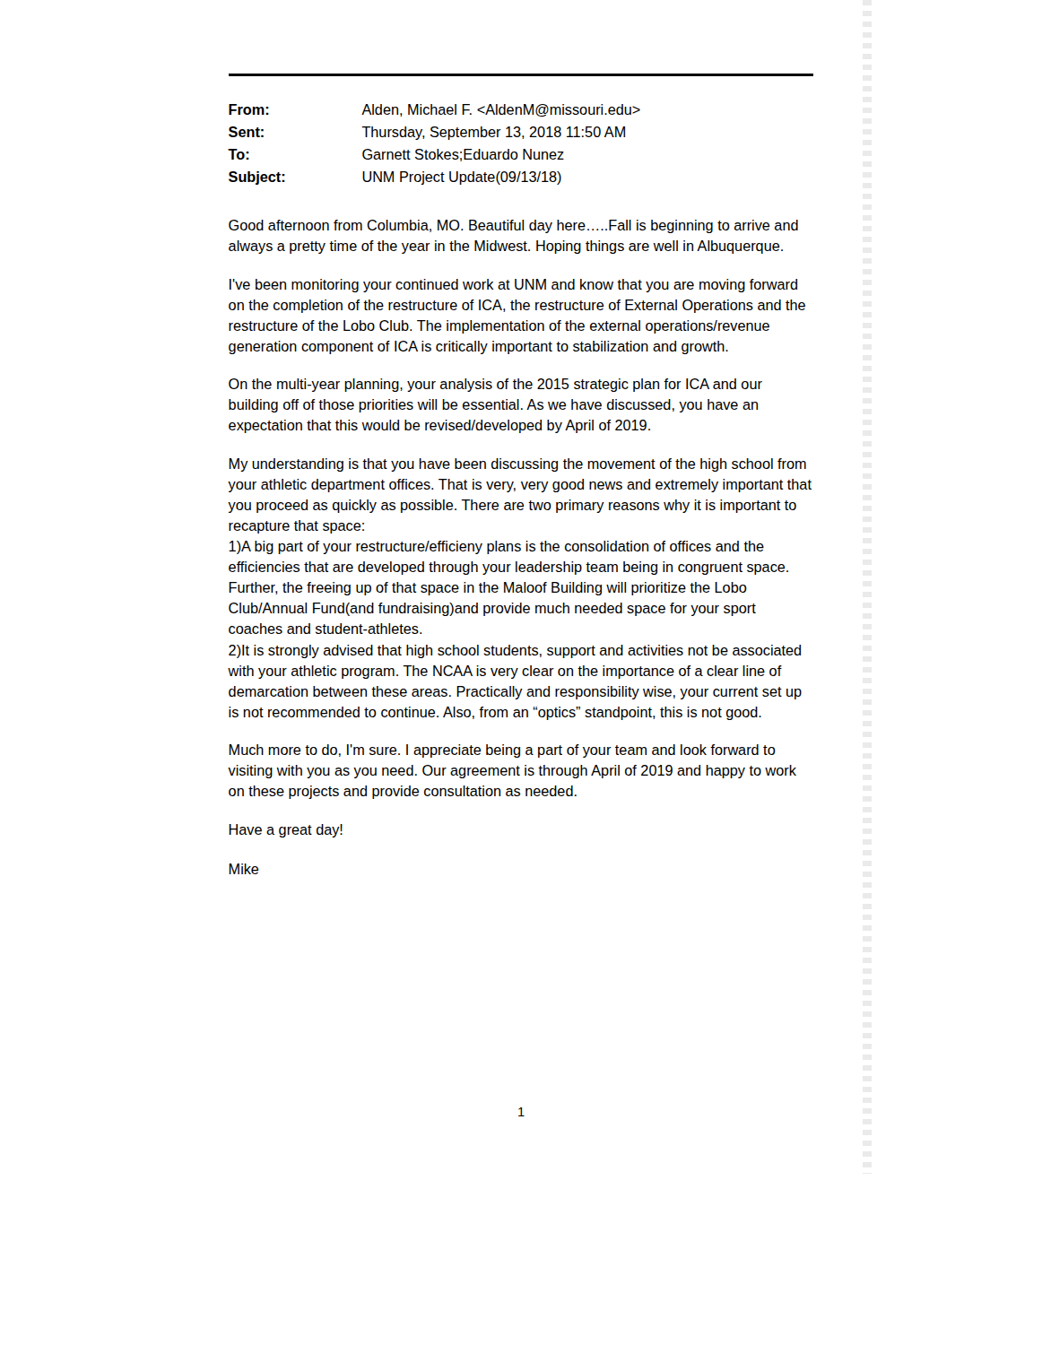| From: | Alden, Michael F. <AldenM@missouri.edu> |
| Sent: | Thursday, September 13, 2018 11:50 AM |
| To: | Garnett Stokes;Eduardo Nunez |
| Subject: | UNM Project Update(09/13/18) |
Good afternoon from Columbia, MO. Beautiful day here…..Fall is beginning to arrive and always a pretty time of the year in the Midwest. Hoping things are well in Albuquerque.
I've been monitoring your continued work at UNM and know that you are moving forward on the completion of the restructure of ICA, the restructure of External Operations and the restructure of the Lobo Club. The implementation of the external operations/revenue generation component of ICA is critically important to stabilization and growth.
On the multi-year planning, your analysis of the 2015 strategic plan for ICA and our building off of those priorities will be essential. As we have discussed, you have an expectation that this would be revised/developed by April of 2019.
My understanding is that you have been discussing the movement of the high school from your athletic department offices. That is very, very good news and extremely important that you proceed as quickly as possible. There are two primary reasons why it is important to recapture that space:
1)A big part of your restructure/efficieny plans is the consolidation of offices and the efficiencies that are developed through your leadership team being in congruent space. Further, the freeing up of that space in the Maloof Building will prioritize the Lobo Club/Annual Fund(and fundraising)and provide much needed space for your sport coaches and student-athletes.
2)It is strongly advised that high school students, support and activities not be associated with your athletic program. The NCAA is very clear on the importance of a clear line of demarcation between these areas. Practically and responsibility wise, your current set up is not recommended to continue. Also, from an “optics” standpoint, this is not good.
Much more to do, I'm sure. I appreciate being a part of your team and look forward to visiting with you as you need. Our agreement is through April of 2019 and happy to work on these projects and provide consultation as needed.
Have a great day!
Mike
1